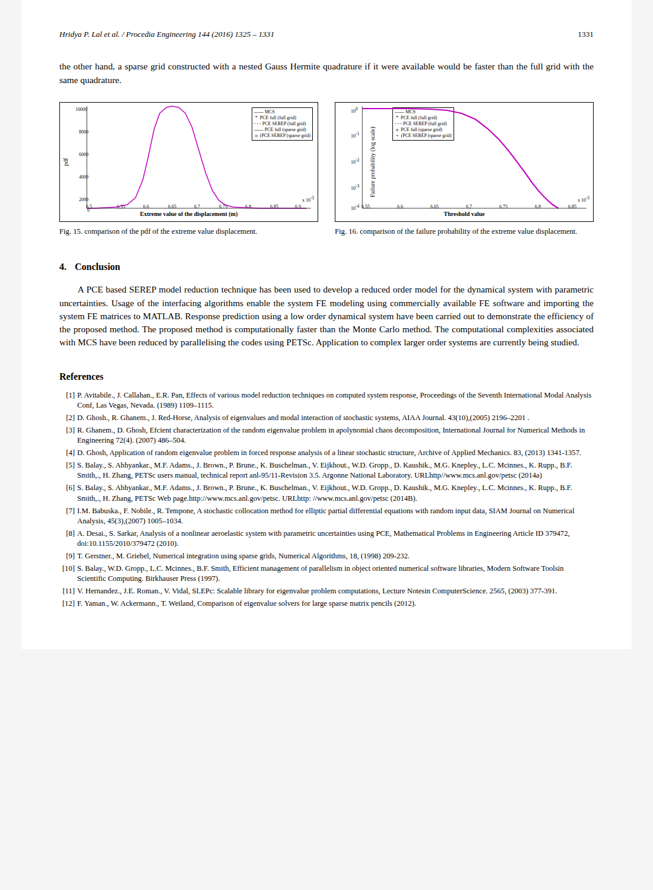Hridya P. Lal et al. / Procedia Engineering 144 (2016) 1325 – 1331 1331
the other hand, a sparse grid constructed with a nested Gauss Hermite quadrature if it were available would be faster than the full grid with the same quadrature.
pdf 10000 8000 6000 4000 2000 0 6.5 6.55 6.6 6.65 6.7 6.75 6.8 6.85 6.9 6.95 x 10-3 Extreme value of the displacement (m)
—— MCS
* PCE full (full grid)
- - - PCE SEREP (full grid)
—— PCE full (sparse grid)
o (PCE SEREP (sparse grid)
Fig. 15. comparison of the pdf of the extreme value displacement.
Failure probability (log scale) 100 10-1 10-2 10-3 10-4 6.55 6.6 6.65 6.7 6.75 6.8 6.85 x 10-3 Threshold value
—— MCS
* PCE full (full grid)
- - - PCE SEREP (full grid)
o PCE full (sparse grid)
+ (PCE SEREP (sparse grid)
Fig. 16. comparison of the failure probability of the extreme value displacement.
4. Conclusion
A PCE based SEREP model reduction technique has been used to develop a reduced order model for the dynamical system with parametric uncertainties. Usage of the interfacing algorithms enable the system FE modeling using commercially available FE software and importing the system FE matrices to MATLAB. Response prediction using a low order dynamical system have been carried out to demonstrate the efficiency of the proposed method. The proposed method is computationally faster than the Monte Carlo method. The computational complexities associated with MCS have been reduced by parallelising the codes using PETSc. Application to complex larger order systems are currently being studied.
References
[1] P. Avitabile., J. Callahan., E.R. Pan, Effects of various model reduction techniques on computed system response, Proceedings of the Seventh International Modal Analysis Conf, Las Vegas, Nevada. (1989) 1109–1115.
[2] D. Ghosh., R. Ghanem., J. Red-Horse, Analysis of eigenvalues and modal interaction of stochastic systems, AIAA Journal. 43(10),(2005) 2196–2201 .
[3] R. Ghanem., D. Ghosh, Efcient characterization of the random eigenvalue problem in apolynomial chaos decomposition, International Journal for Numerical Methods in Engineering 72(4). (2007) 486–504.
[4] D. Ghosh, Application of random eigenvalue problem in forced response analysis of a linear stochastic structure, Archive of Applied Mechanics. 83, (2013) 1341-1357.
[5] S. Balay., S. Abhyankar., M.F. Adams., J. Brown., P. Brune., K. Buschelman., V. Eijkhout., W.D. Gropp., D. Kaushik., M.G. Knepley., L.C. Mcinnes., K. Rupp., B.F. Smith,., H. Zhang, PETSc users manual, technical report anl-95/11-Revision 3.5. Argonne National Laboratory. URLhttp//www.mcs.anl.gov/petsc (2014a)
[6] S. Balay., S. Abhyankar., M.F. Adams., J. Brown., P. Brune., K. Buschelman., V. Eijkhout., W.D. Gropp., D. Kaushik., M.G. Knepley., L.C. Mcinnes., K. Rupp., B.F. Smith,., H. Zhang, PETSc Web page.http://www.mcs.anl.gov/petsc. URLhttp: //www.mcs.anl.gov/petsc (2014B).
[7] I.M. Babuska., F. Nobile., R. Tempone, A stochastic collocation method for elliptic partial differential equations with random input data, SIAM Journal on Numerical Analysis, 45(3),(2007) 1005–1034.
[8] A. Desai., S. Sarkar, Analysis of a nonlinear aeroelastic system with parametric uncertainties using PCE, Mathematical Problems in Engineering Article ID 379472, doi:10.1155/2010/379472 (2010).
[9] T. Gerstner., M. Griebel, Numerical integration using sparse grids, Numerical Algorithms, 18, (1998) 209-232.
[10] S. Balay., W.D. Gropp., L.C. Mcinnes., B.F. Smith, Efficient management of parallelism in object oriented numerical software libraries, Modern Software Toolsin Scientific Computing. Birkhauser Press (1997).
[11] V. Hernandez., J.E. Roman., V. Vidal, SLEPc: Scalable library for eigenvalue problem computations, Lecture Notesin ComputerScience. 2565, (2003) 377-391.
[12] F. Yaman., W. Ackermann., T. Weiland, Comparison of eigenvalue solvers for large sparse matrix pencils (2012).